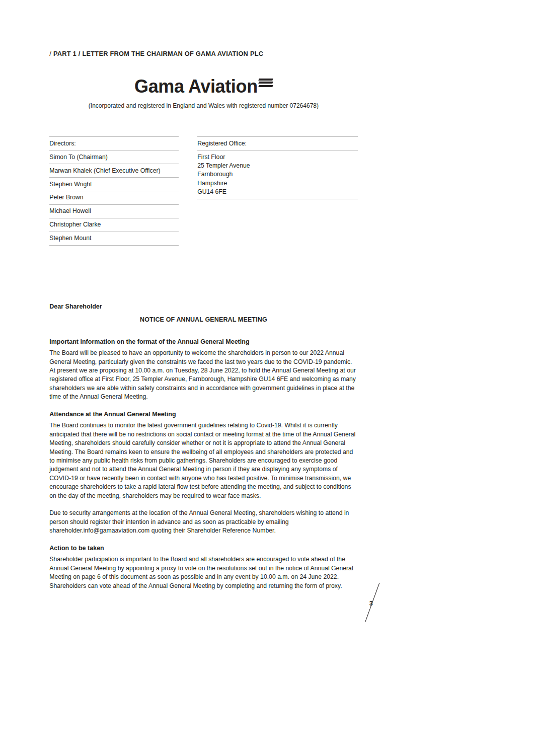/ PART 1 / LETTER FROM THE CHAIRMAN OF GAMA AVIATION PLC
Gama Aviation
(Incorporated and registered in England and Wales with registered number 07264678)
| / Directors: / / Simon To (Chairman) / / Marwan Khalek (Chief Executive Officer) / / Stephen Wright / / Peter Brown / / Michael Howell / / Christopher Clarke / / Stephen Mount / | | Registered Office: First Floor 25 Templer Avenue Farnborough Hampshire GU14 6FE |
Dear Shareholder
NOTICE OF ANNUAL GENERAL MEETING
Important information on the format of the Annual General Meeting
The Board will be pleased to have an opportunity to welcome the shareholders in person to our 2022 Annual General Meeting, particularly given the constraints we faced the last two years due to the COVID-19 pandemic. At present we are proposing at 10.00 a.m. on Tuesday, 28 June 2022, to hold the Annual General Meeting at our registered office at First Floor, 25 Templer Avenue, Farnborough, Hampshire GU14 6FE and welcoming as many shareholders we are able within safety constraints and in accordance with government guidelines in place at the time of the Annual General Meeting.
Attendance at the Annual General Meeting
The Board continues to monitor the latest government guidelines relating to Covid-19. Whilst it is currently anticipated that there will be no restrictions on social contact or meeting format at the time of the Annual General Meeting, shareholders should carefully consider whether or not it is appropriate to attend the Annual General Meeting. The Board remains keen to ensure the wellbeing of all employees and shareholders are protected and to minimise any public health risks from public gatherings. Shareholders are encouraged to exercise good judgement and not to attend the Annual General Meeting in person if they are displaying any symptoms of COVID-19 or have recently been in contact with anyone who has tested positive. To minimise transmission, we encourage shareholders to take a rapid lateral flow test before attending the meeting, and subject to conditions on the day of the meeting, shareholders may be required to wear face masks.
Due to security arrangements at the location of the Annual General Meeting, shareholders wishing to attend in person should register their intention in advance and as soon as practicable by emailing shareholder.info@gamaaviation.com quoting their Shareholder Reference Number.
Action to be taken
Shareholder participation is important to the Board and all shareholders are encouraged to vote ahead of the Annual General Meeting by appointing a proxy to vote on the resolutions set out in the notice of Annual General Meeting on page 6 of this document as soon as possible and in any event by 10.00 a.m. on 24 June 2022. Shareholders can vote ahead of the Annual General Meeting by completing and returning the form of proxy.
3